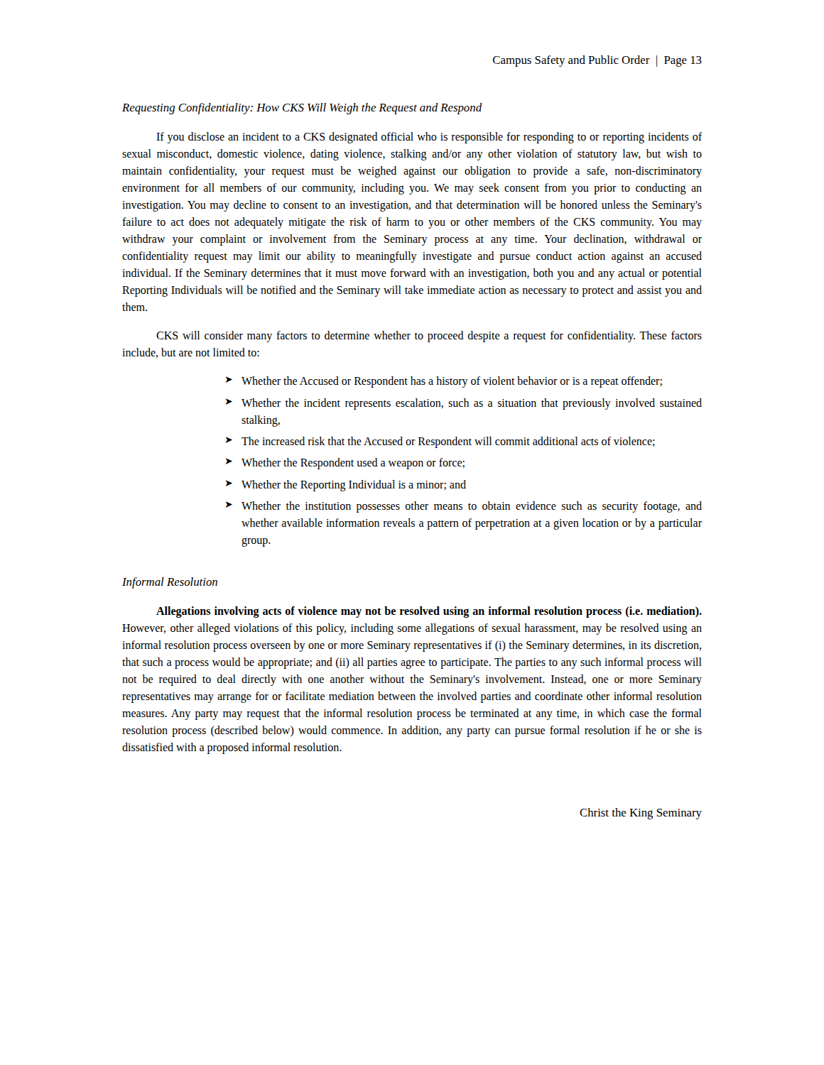Campus Safety and Public Order | Page 13
Requesting Confidentiality: How CKS Will Weigh the Request and Respond
If you disclose an incident to a CKS designated official who is responsible for responding to or reporting incidents of sexual misconduct, domestic violence, dating violence, stalking and/or any other violation of statutory law, but wish to maintain confidentiality, your request must be weighed against our obligation to provide a safe, non-discriminatory environment for all members of our community, including you. We may seek consent from you prior to conducting an investigation. You may decline to consent to an investigation, and that determination will be honored unless the Seminary's failure to act does not adequately mitigate the risk of harm to you or other members of the CKS community. You may withdraw your complaint or involvement from the Seminary process at any time. Your declination, withdrawal or confidentiality request may limit our ability to meaningfully investigate and pursue conduct action against an accused individual. If the Seminary determines that it must move forward with an investigation, both you and any actual or potential Reporting Individuals will be notified and the Seminary will take immediate action as necessary to protect and assist you and them.
CKS will consider many factors to determine whether to proceed despite a request for confidentiality. These factors include, but are not limited to:
Whether the Accused or Respondent has a history of violent behavior or is a repeat offender;
Whether the incident represents escalation, such as a situation that previously involved sustained stalking,
The increased risk that the Accused or Respondent will commit additional acts of violence;
Whether the Respondent used a weapon or force;
Whether the Reporting Individual is a minor; and
Whether the institution possesses other means to obtain evidence such as security footage, and whether available information reveals a pattern of perpetration at a given location or by a particular group.
Informal Resolution
Allegations involving acts of violence may not be resolved using an informal resolution process (i.e. mediation). However, other alleged violations of this policy, including some allegations of sexual harassment, may be resolved using an informal resolution process overseen by one or more Seminary representatives if (i) the Seminary determines, in its discretion, that such a process would be appropriate; and (ii) all parties agree to participate. The parties to any such informal process will not be required to deal directly with one another without the Seminary's involvement. Instead, one or more Seminary representatives may arrange for or facilitate mediation between the involved parties and coordinate other informal resolution measures. Any party may request that the informal resolution process be terminated at any time, in which case the formal resolution process (described below) would commence. In addition, any party can pursue formal resolution if he or she is dissatisfied with a proposed informal resolution.
Christ the King Seminary